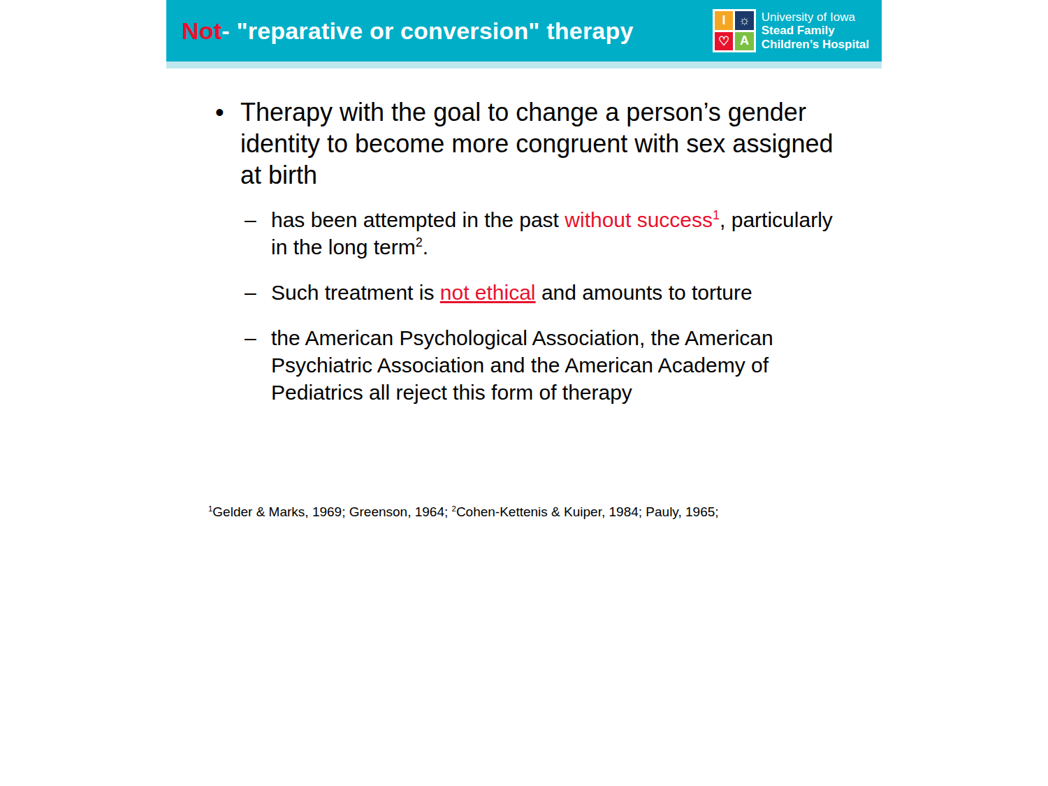Not- "reparative or conversion" therapy
I
☼
♡
A
University of Iowa
Stead Family
Children’s Hospital
Therapy with the goal to change a person’s gender identity to become more congruent with sex assigned at birth
has been attempted in the past without success1, particularly in the long term2.
Such treatment is not ethical and amounts to torture
the American Psychological Association, the American Psychiatric Association and the American Academy of Pediatrics all reject this form of therapy
1Gelder & Marks, 1969; Greenson, 1964; 2Cohen-Kettenis & Kuiper, 1984; Pauly, 1965;